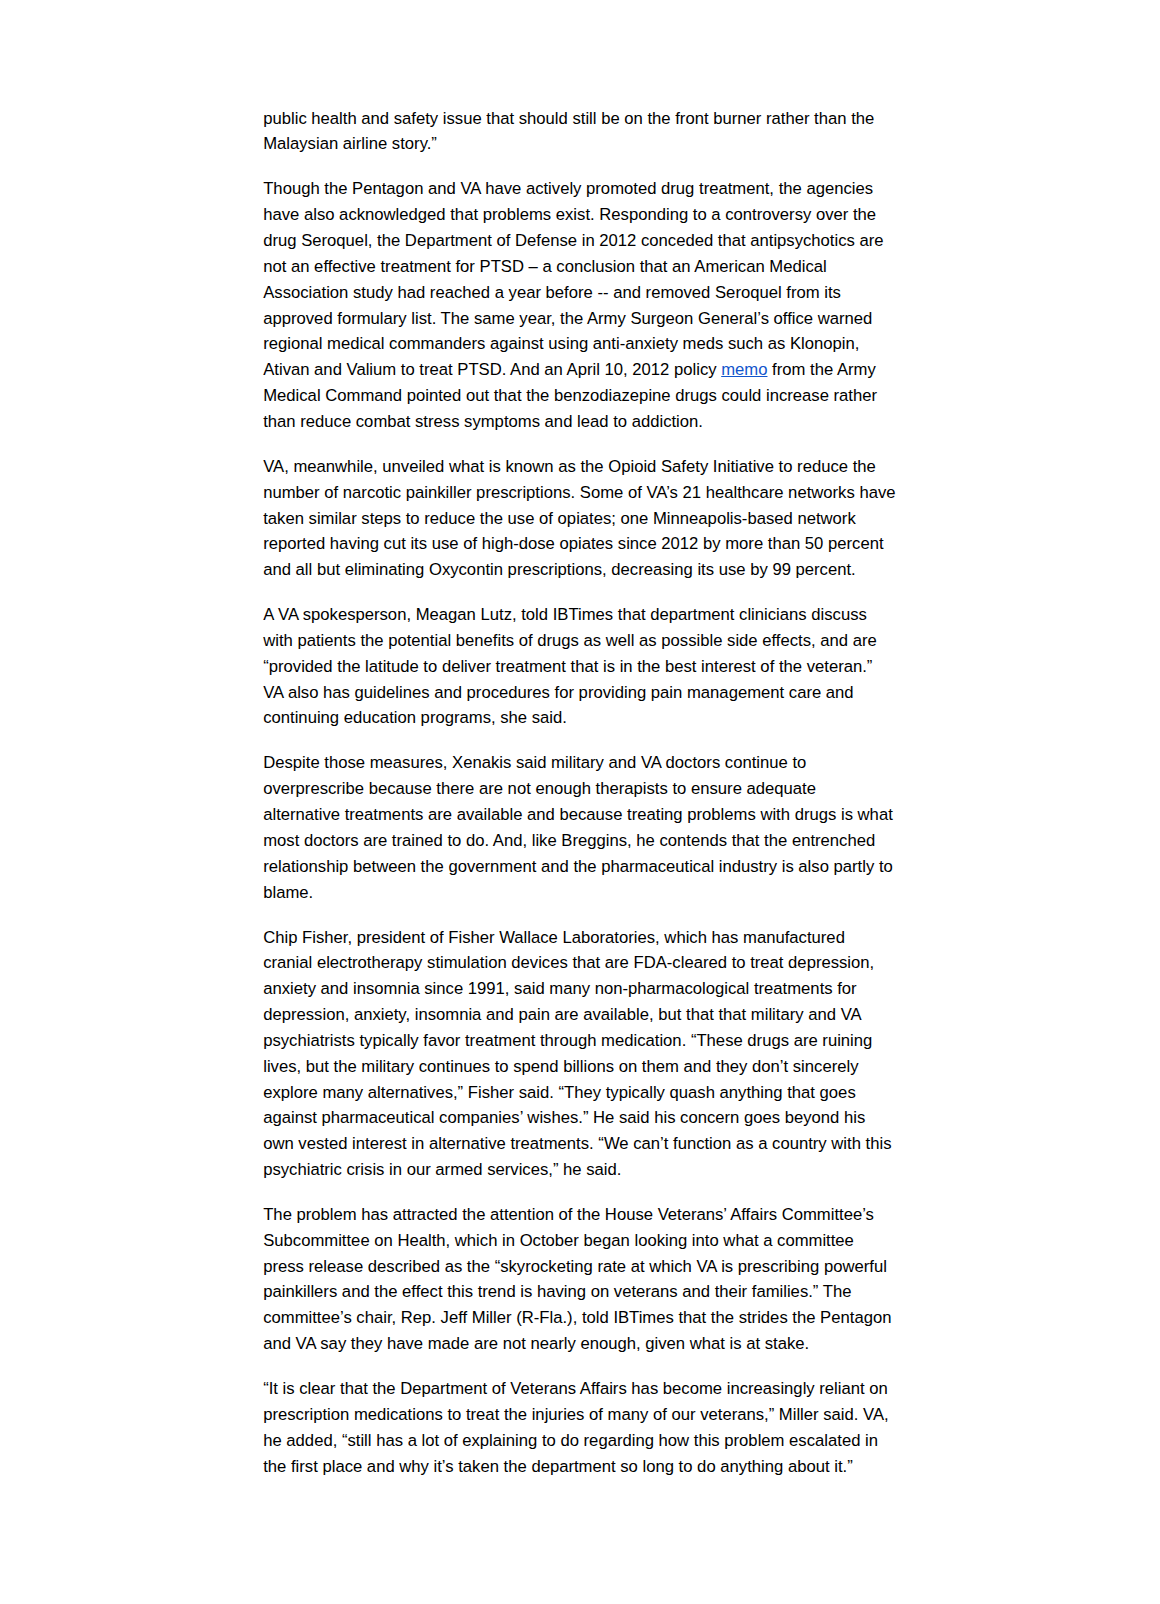public health and safety issue that should still be on the front burner rather than the Malaysian airline story.”
Though the Pentagon and VA have actively promoted drug treatment, the agencies have also acknowledged that problems exist. Responding to a controversy over the drug Seroquel, the Department of Defense in 2012 conceded that antipsychotics are not an effective treatment for PTSD – a conclusion that an American Medical Association study had reached a year before -- and removed Seroquel from its approved formulary list. The same year, the Army Surgeon General’s office warned regional medical commanders against using anti-anxiety meds such as Klonopin, Ativan and Valium to treat PTSD. And an April 10, 2012 policy memo from the Army Medical Command pointed out that the benzodiazepine drugs could increase rather than reduce combat stress symptoms and lead to addiction.
VA, meanwhile, unveiled what is known as the Opioid Safety Initiative to reduce the number of narcotic painkiller prescriptions. Some of VA’s 21 healthcare networks have taken similar steps to reduce the use of opiates; one Minneapolis-based network reported having cut its use of high-dose opiates since 2012 by more than 50 percent and all but eliminating Oxycontin prescriptions, decreasing its use by 99 percent.
A VA spokesperson, Meagan Lutz, told IBTimes that department clinicians discuss with patients the potential benefits of drugs as well as possible side effects, and are “provided the latitude to deliver treatment that is in the best interest of the veteran.” VA also has guidelines and procedures for providing pain management care and continuing education programs, she said.
Despite those measures, Xenakis said military and VA doctors continue to overprescribe because there are not enough therapists to ensure adequate alternative treatments are available and because treating problems with drugs is what most doctors are trained to do. And, like Breggins, he contends that the entrenched relationship between the government and the pharmaceutical industry is also partly to blame.
Chip Fisher, president of Fisher Wallace Laboratories, which has manufactured cranial electrotherapy stimulation devices that are FDA-cleared to treat depression, anxiety and insomnia since 1991, said many non-pharmacological treatments for depression, anxiety, insomnia and pain are available, but that that military and VA psychiatrists typically favor treatment through medication. “These drugs are ruining lives, but the military continues to spend billions on them and they don’t sincerely explore many alternatives,” Fisher said. “They typically quash anything that goes against pharmaceutical companies’ wishes.” He said his concern goes beyond his own vested interest in alternative treatments. “We can’t function as a country with this psychiatric crisis in our armed services,” he said.
The problem has attracted the attention of the House Veterans’ Affairs Committee’s Subcommittee on Health, which in October began looking into what a committee press release described as the “skyrocketing rate at which VA is prescribing powerful painkillers and the effect this trend is having on veterans and their families.” The committee’s chair, Rep. Jeff Miller (R-Fla.), told IBTimes that the strides the Pentagon and VA say they have made are not nearly enough, given what is at stake.
“It is clear that the Department of Veterans Affairs has become increasingly reliant on prescription medications to treat the injuries of many of our veterans,” Miller said. VA, he added, “still has a lot of explaining to do regarding how this problem escalated in the first place and why it’s taken the department so long to do anything about it.”